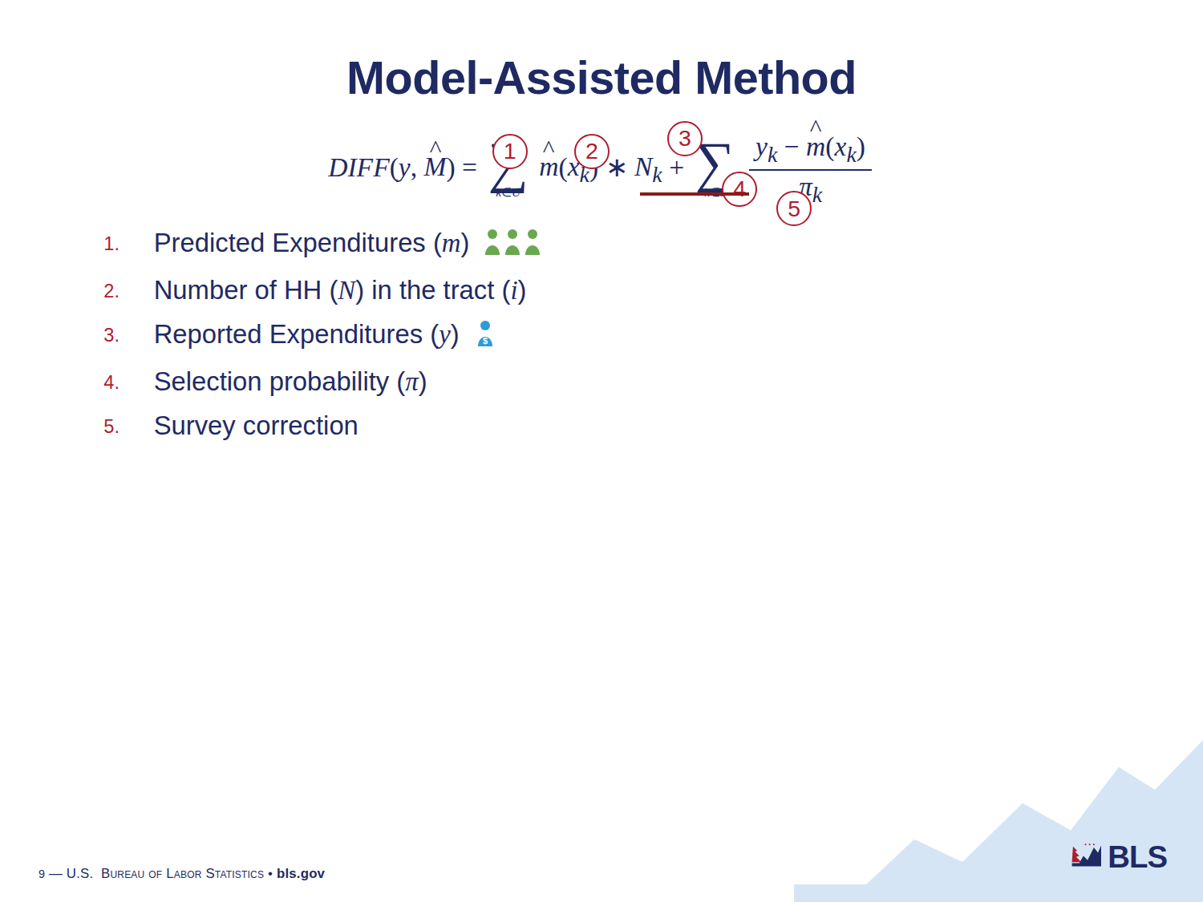Model-Assisted Method
DIFF(y, M) = ∑ k∈U m(xk) ∗ Nk + ∑ k∈S yk − m(xk) πk 1 2 3 4 5
Predicted Expenditures (m)
Number of HH (N) in the tract (i)
Reported Expenditures (y) $
Selection probability (π)
Survey correction
9 — U.S. Bureau of Labor Statistics • bls.gov
BLS